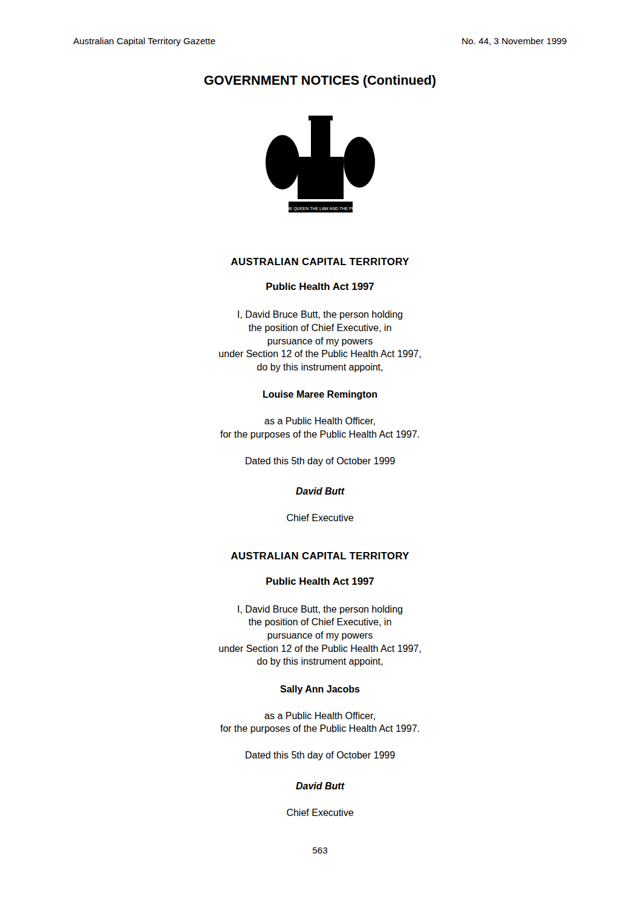Australian Capital Territory Gazette No. 44, 3 November 1999
GOVERNMENT NOTICES (Continued)
AUSTRALIAN CAPITAL TERRITORY
Public Health Act 1997
I, David Bruce Butt, the person holding
the position of Chief Executive, in
pursuance of my powers
under Section 12 of the Public Health Act 1997,
do by this instrument appoint,
Louise Maree Remington
as a Public Health Officer,
for the purposes of the Public Health Act 1997.
Dated this 5th day of October 1999
David Butt
Chief Executive
AUSTRALIAN CAPITAL TERRITORY
Public Health Act 1997
I, David Bruce Butt, the person holding
the position of Chief Executive, in
pursuance of my powers
under Section 12 of the Public Health Act 1997,
do by this instrument appoint,
Sally Ann Jacobs
as a Public Health Officer,
for the purposes of the Public Health Act 1997.
Dated this 5th day of October 1999
David Butt
Chief Executive
563